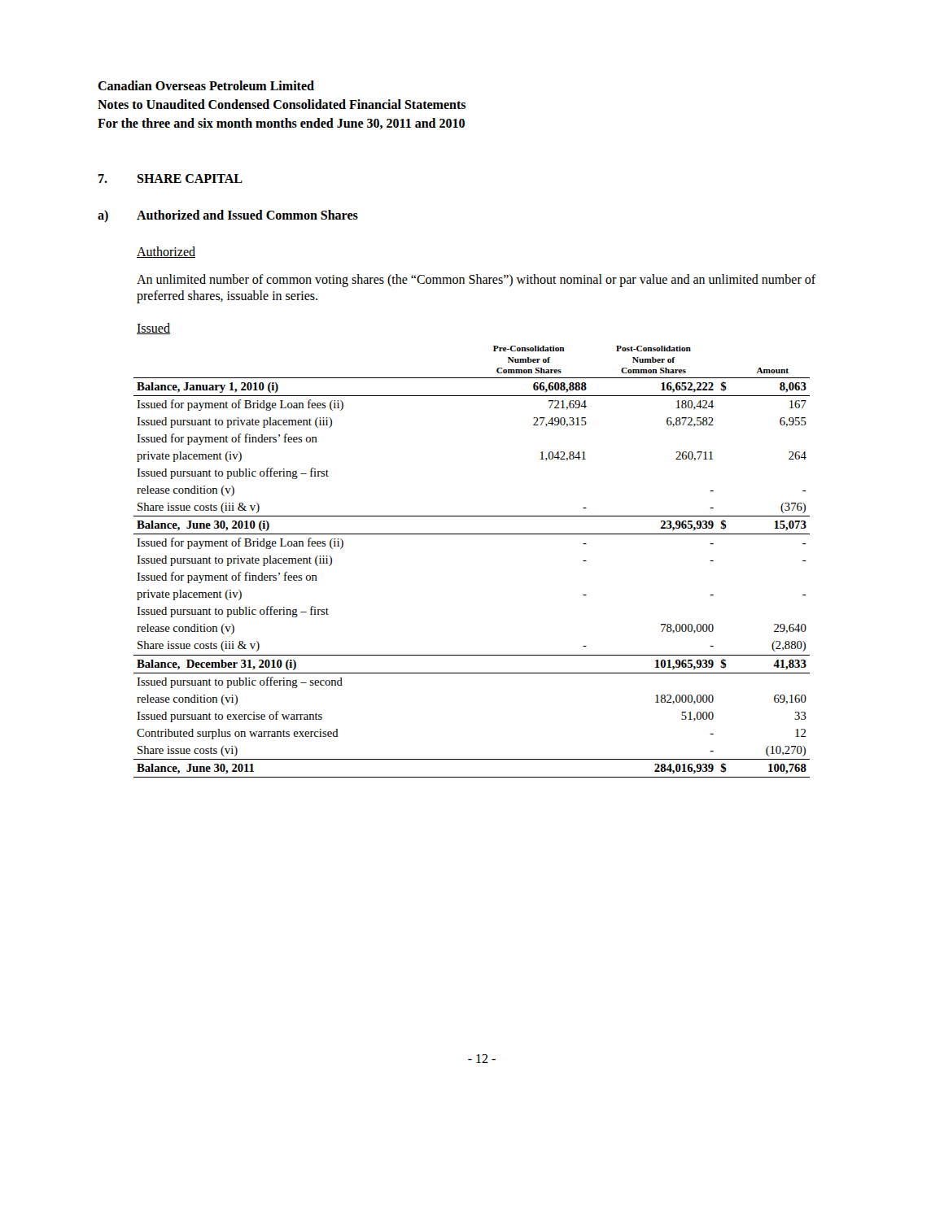Canadian Overseas Petroleum Limited
Notes to Unaudited Condensed Consolidated Financial Statements
For the three and six month months ended June 30, 2011 and 2010
7. SHARE CAPITAL
a) Authorized and Issued Common Shares
Authorized
An unlimited number of common voting shares (the “Common Shares”) without nominal or par value and an unlimited number of preferred shares, issuable in series.
Issued
| | Pre-Consolidation Number of Common Shares | Post-Consolidation Number of Common Shares | | Amount |
| --- | --- | --- | --- | --- |
| Balance, January 1, 2010 (i) | 66,608,888 | 16,652,222 | $ | 8,063 |
| Issued for payment of Bridge Loan fees (ii) | 721,694 | 180,424 | | 167 |
| Issued pursuant to private placement (iii) | 27,490,315 | 6,872,582 | | 6,955 |
| Issued for payment of finders’ fees on | | | | |
| private placement (iv) | 1,042,841 | 260,711 | | 264 |
| Issued pursuant to public offering – first | | | | |
| release condition (v) | | - | | - |
| Share issue costs (iii & v) | - | - | | (376) |
| Balance, June 30, 2010 (i) | | 23,965,939 | $ | 15,073 |
| Issued for payment of Bridge Loan fees (ii) | - | - | | - |
| Issued pursuant to private placement (iii) | - | - | | - |
| Issued for payment of finders’ fees on | | | | |
| private placement (iv) | - | - | | - |
| Issued pursuant to public offering – first | | | | |
| release condition (v) | | 78,000,000 | | 29,640 |
| Share issue costs (iii & v) | - | - | | (2,880) |
| Balance, December 31, 2010 (i) | | 101,965,939 | $ | 41,833 |
| Issued pursuant to public offering – second | | | | |
| release condition (vi) | | 182,000,000 | | 69,160 |
| Issued pursuant to exercise of warrants | | 51,000 | | 33 |
| Contributed surplus on warrants exercised | | - | | 12 |
| Share issue costs (vi) | | - | | (10,270) |
| Balance, June 30, 2011 | | 284,016,939 | $ | 100,768 |
- 12 -